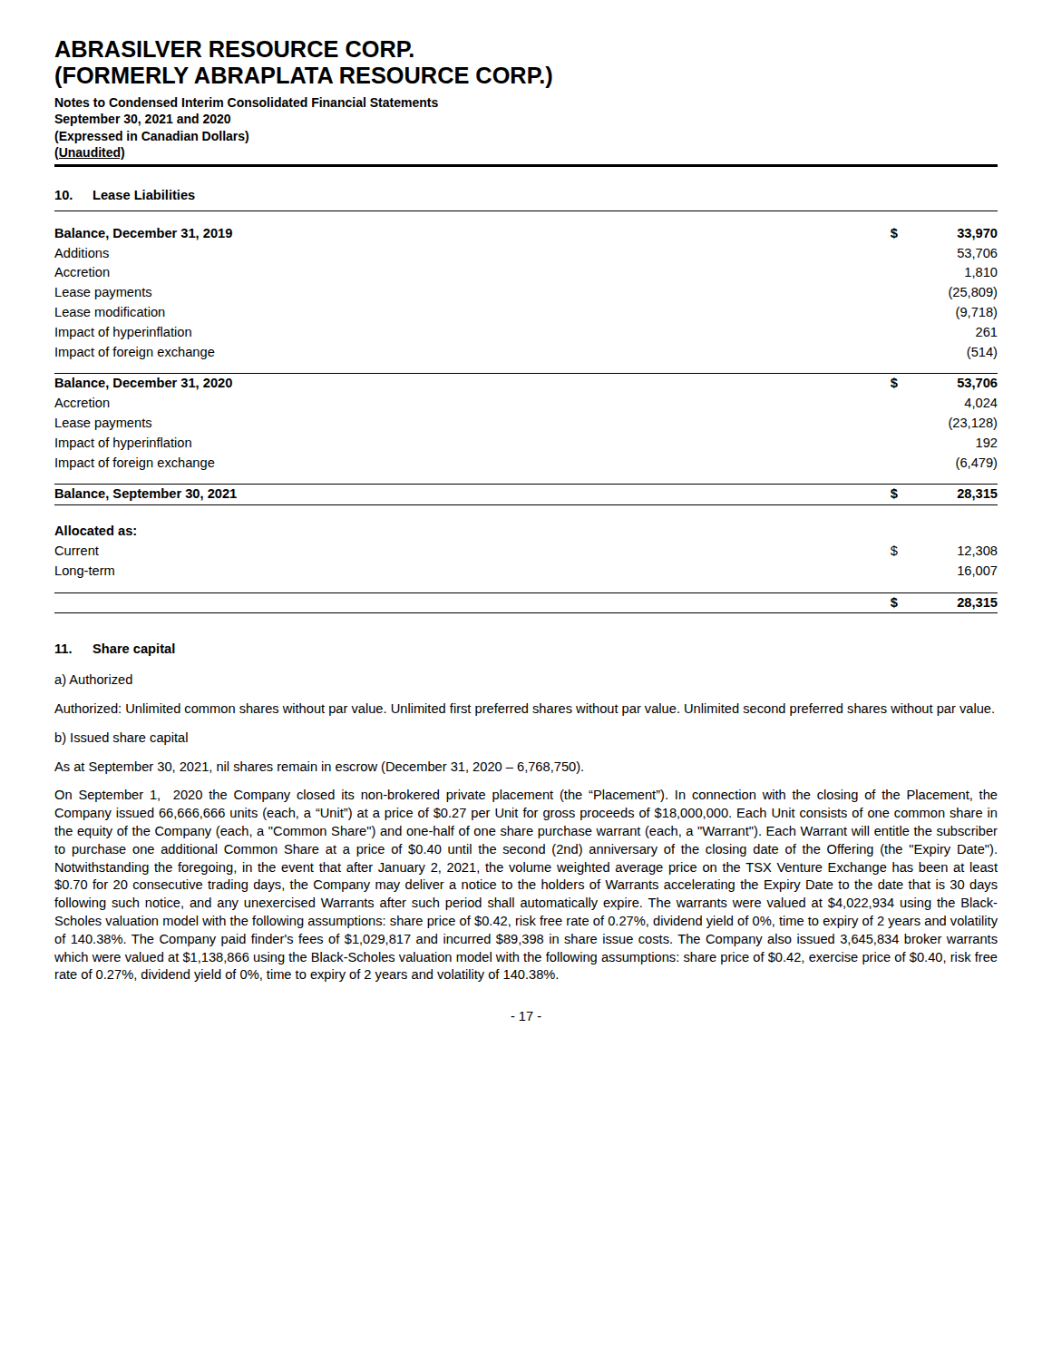ABRASILVER RESOURCE CORP.
(FORMERLY ABRAPLATA RESOURCE CORP.)
Notes to Condensed Interim Consolidated Financial Statements
September 30, 2021 and 2020
(Expressed in Canadian Dollars)
(Unaudited)
10. Lease Liabilities
| Balance, December 31, 2019 | $ | 33,970 |
| Additions | | 53,706 |
| Accretion | | 1,810 |
| Lease payments | | (25,809) |
| Lease modification | | (9,718) |
| Impact of hyperinflation | | 261 |
| Impact of foreign exchange | | (514) |
| Balance, December 31, 2020 | $ | 53,706 |
| Accretion | | 4,024 |
| Lease payments | | (23,128) |
| Impact of hyperinflation | | 192 |
| Impact of foreign exchange | | (6,479) |
| Balance, September 30, 2021 | $ | 28,315 |
| Allocated as: | | |
| Current | $ | 12,308 |
| Long-term | | 16,007 |
| | $ | 28,315 |
11. Share capital
a) Authorized
Authorized: Unlimited common shares without par value. Unlimited first preferred shares without par value. Unlimited second preferred shares without par value.
b) Issued share capital
As at September 30, 2021, nil shares remain in escrow (December 31, 2020 – 6,768,750).
On September 1, 2020 the Company closed its non-brokered private placement (the “Placement”). In connection with the closing of the Placement, the Company issued 66,666,666 units (each, a “Unit”) at a price of $0.27 per Unit for gross proceeds of $18,000,000. Each Unit consists of one common share in the equity of the Company (each, a "Common Share") and one-half of one share purchase warrant (each, a "Warrant"). Each Warrant will entitle the subscriber to purchase one additional Common Share at a price of $0.40 until the second (2nd) anniversary of the closing date of the Offering (the "Expiry Date"). Notwithstanding the foregoing, in the event that after January 2, 2021, the volume weighted average price on the TSX Venture Exchange has been at least $0.70 for 20 consecutive trading days, the Company may deliver a notice to the holders of Warrants accelerating the Expiry Date to the date that is 30 days following such notice, and any unexercised Warrants after such period shall automatically expire. The warrants were valued at $4,022,934 using the Black-Scholes valuation model with the following assumptions: share price of $0.42, risk free rate of 0.27%, dividend yield of 0%, time to expiry of 2 years and volatility of 140.38%. The Company paid finder's fees of $1,029,817 and incurred $89,398 in share issue costs. The Company also issued 3,645,834 broker warrants which were valued at $1,138,866 using the Black-Scholes valuation model with the following assumptions: share price of $0.42, exercise price of $0.40, risk free rate of 0.27%, dividend yield of 0%, time to expiry of 2 years and volatility of 140.38%.
- 17 -